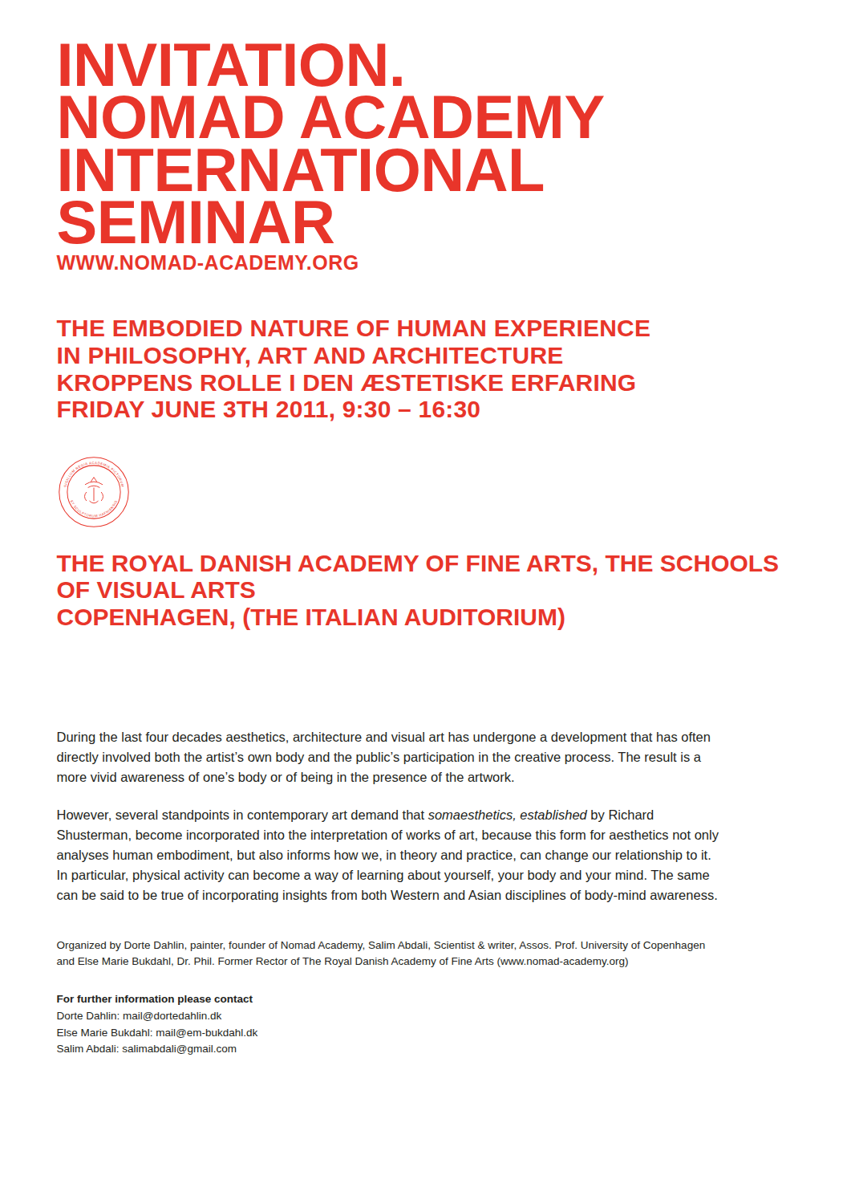Invitation. Nomad Academy International Seminar
www.nomad-academy.org
The embodied nature of human experience in philosophy, art and architecture Kroppens rolle i den æstetiske erfaring Friday June 3th 2011, 9:30 – 16:30
SIGILLUM REGIA ACADEMIA PICTORUM ET SCULPTORUM HAFNIENSIS
The Royal Danish Academy of Fine Arts, The Schools of Visual Arts Copenhagen, (The Italian Auditorium)
During the last four decades aesthetics, architecture and visual art has undergone a development that has often directly involved both the artist’s own body and the public’s participation in the creative process. The result is a more vivid awareness of one’s body or of being in the presence of the artwork.
However, several standpoints in contemporary art demand that somaesthetics, established by Richard Shusterman, become incorporated into the interpretation of works of art, because this form for aesthetics not only analyses human embodiment, but also informs how we, in theory and practice, can change our relationship to it. In particular, physical activity can become a way of learning about yourself, your body and your mind. The same can be said to be true of incorporating insights from both Western and Asian disciplines of body-mind awareness.
Organized by Dorte Dahlin, painter, founder of Nomad Academy, Salim Abdali, Scientist & writer, Assos. Prof. University of Copenhagen and Else Marie Bukdahl, Dr. Phil. Former Rector of The Royal Danish Academy of Fine Arts (www.nomad-academy.org)
For further information please contact
Dorte Dahlin: mail@dortedahlin.dk
Else Marie Bukdahl: mail@em-bukdahl.dk
Salim Abdali: salimabdali@gmail.com